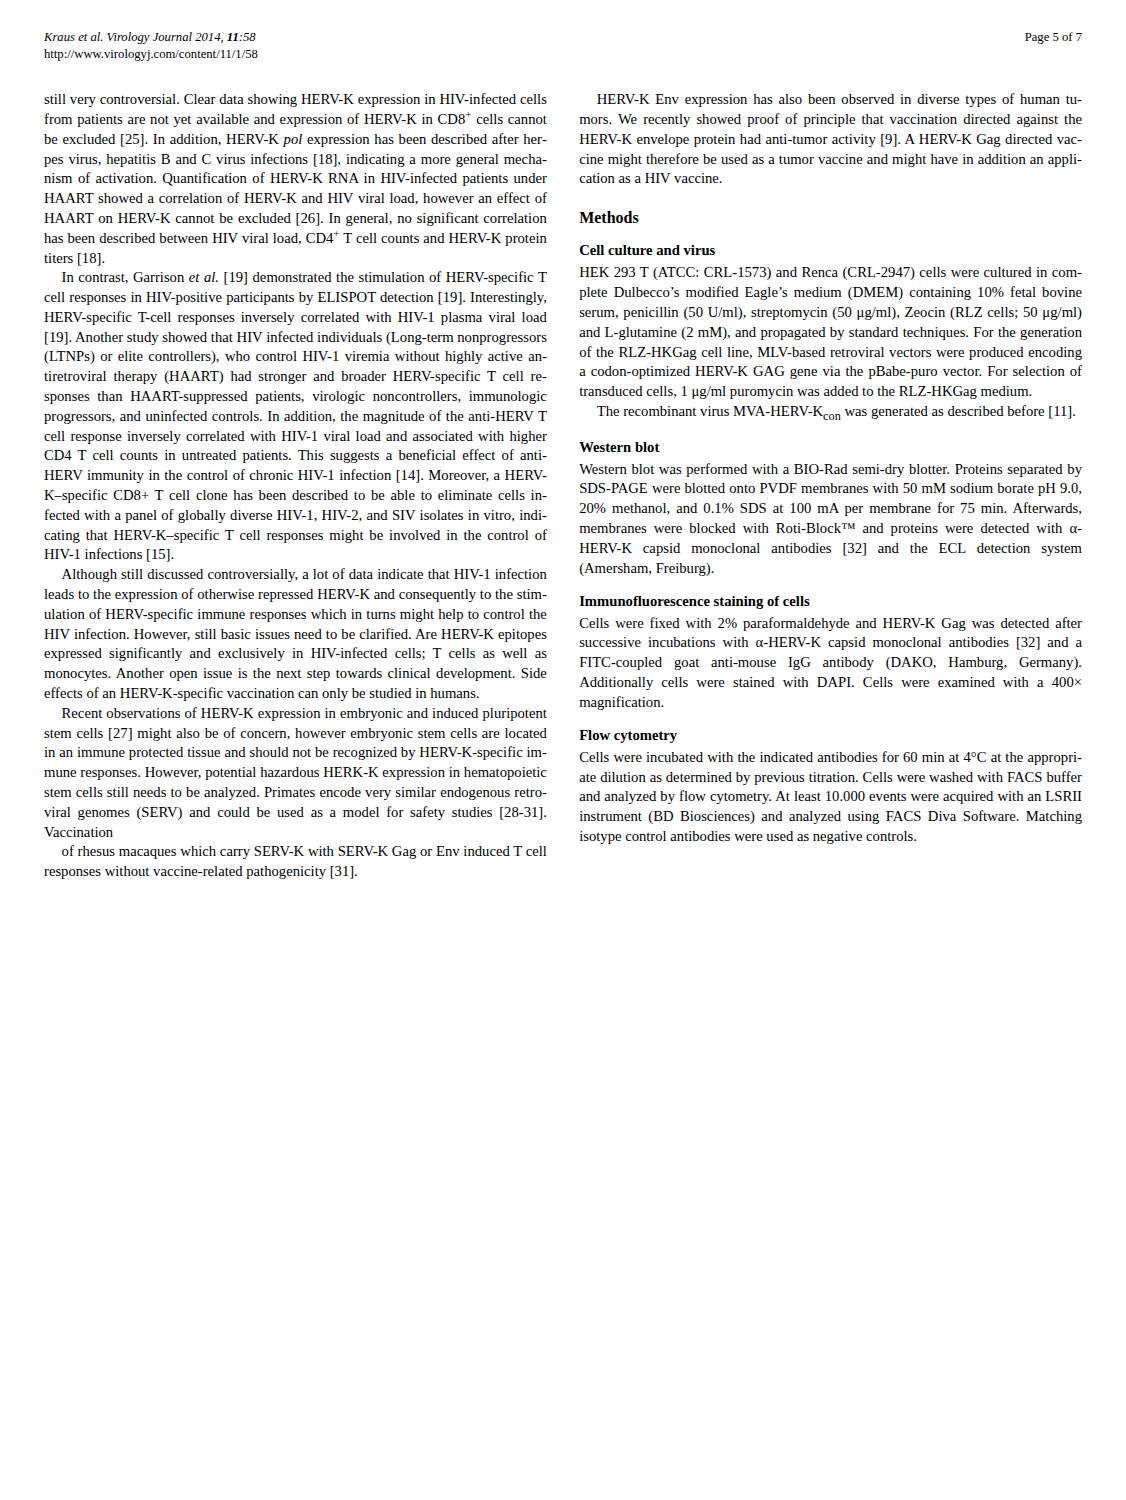Kraus et al. Virology Journal 2014, 11:58
http://www.virologyj.com/content/11/1/58
Page 5 of 7
still very controversial. Clear data showing HERV-K expression in HIV-infected cells from patients are not yet available and expression of HERV-K in CD8+ cells cannot be excluded [25]. In addition, HERV-K pol expression has been described after herpes virus, hepatitis B and C virus infections [18], indicating a more general mechanism of activation. Quantification of HERV-K RNA in HIV-infected patients under HAART showed a correlation of HERV-K and HIV viral load, however an effect of HAART on HERV-K cannot be excluded [26]. In general, no significant correlation has been described between HIV viral load, CD4+ T cell counts and HERV-K protein titers [18].
In contrast, Garrison et al. [19] demonstrated the stimulation of HERV-specific T cell responses in HIV-positive participants by ELISPOT detection [19]. Interestingly, HERV-specific T-cell responses inversely correlated with HIV-1 plasma viral load [19]. Another study showed that HIV infected individuals (Long-term nonprogressors (LTNPs) or elite controllers), who control HIV-1 viremia without highly active antiretroviral therapy (HAART) had stronger and broader HERV-specific T cell responses than HAART-suppressed patients, virologic noncontrollers, immunologic progressors, and uninfected controls. In addition, the magnitude of the anti-HERV T cell response inversely correlated with HIV-1 viral load and associated with higher CD4 T cell counts in untreated patients. This suggests a beneficial effect of anti-HERV immunity in the control of chronic HIV-1 infection [14]. Moreover, a HERV-K–specific CD8+ T cell clone has been described to be able to eliminate cells infected with a panel of globally diverse HIV-1, HIV-2, and SIV isolates in vitro, indicating that HERV-K–specific T cell responses might be involved in the control of HIV-1 infections [15].
Although still discussed controversially, a lot of data indicate that HIV-1 infection leads to the expression of otherwise repressed HERV-K and consequently to the stimulation of HERV-specific immune responses which in turns might help to control the HIV infection. However, still basic issues need to be clarified. Are HERV-K epitopes expressed significantly and exclusively in HIV-infected cells; T cells as well as monocytes. Another open issue is the next step towards clinical development. Side effects of an HERV-K-specific vaccination can only be studied in humans.
Recent observations of HERV-K expression in embryonic and induced pluripotent stem cells [27] might also be of concern, however embryonic stem cells are located in an immune protected tissue and should not be recognized by HERV-K-specific immune responses. However, potential hazardous HERK-K expression in hematopoietic stem cells still needs to be analyzed. Primates encode very similar endogenous retroviral genomes (SERV) and could be used as a model for safety studies [28-31]. Vaccination
of rhesus macaques which carry SERV-K with SERV-K Gag or Env induced T cell responses without vaccine-related pathogenicity [31].
HERV-K Env expression has also been observed in diverse types of human tumors. We recently showed proof of principle that vaccination directed against the HERV-K envelope protein had anti-tumor activity [9]. A HERV-K Gag directed vaccine might therefore be used as a tumor vaccine and might have in addition an application as a HIV vaccine.
Methods
Cell culture and virus
HEK 293 T (ATCC: CRL-1573) and Renca (CRL-2947) cells were cultured in complete Dulbecco’s modified Eagle’s medium (DMEM) containing 10% fetal bovine serum, penicillin (50 U/ml), streptomycin (50 μg/ml), Zeocin (RLZ cells; 50 μg/ml) and L-glutamine (2 mM), and propagated by standard techniques. For the generation of the RLZ-HKGag cell line, MLV-based retroviral vectors were produced encoding a codon-optimized HERV-K GAG gene via the pBabe-puro vector. For selection of transduced cells, 1 μg/ml puromycin was added to the RLZ-HKGag medium.
The recombinant virus MVA-HERV-Kcon was generated as described before [11].
Western blot
Western blot was performed with a BIO-Rad semi-dry blotter. Proteins separated by SDS-PAGE were blotted onto PVDF membranes with 50 mM sodium borate pH 9.0, 20% methanol, and 0.1% SDS at 100 mA per membrane for 75 min. Afterwards, membranes were blocked with Roti-Block™ and proteins were detected with α-HERV-K capsid monoclonal antibodies [32] and the ECL detection system (Amersham, Freiburg).
Immunofluorescence staining of cells
Cells were fixed with 2% paraformaldehyde and HERV-K Gag was detected after successive incubations with α-HERV-K capsid monoclonal antibodies [32] and a FITC-coupled goat anti-mouse IgG antibody (DAKO, Hamburg, Germany). Additionally cells were stained with DAPI. Cells were examined with a 400× magnification.
Flow cytometry
Cells were incubated with the indicated antibodies for 60 min at 4°C at the appropriate dilution as determined by previous titration. Cells were washed with FACS buffer and analyzed by flow cytometry. At least 10.000 events were acquired with an LSRII instrument (BD Biosciences) and analyzed using FACS Diva Software. Matching isotype control antibodies were used as negative controls.